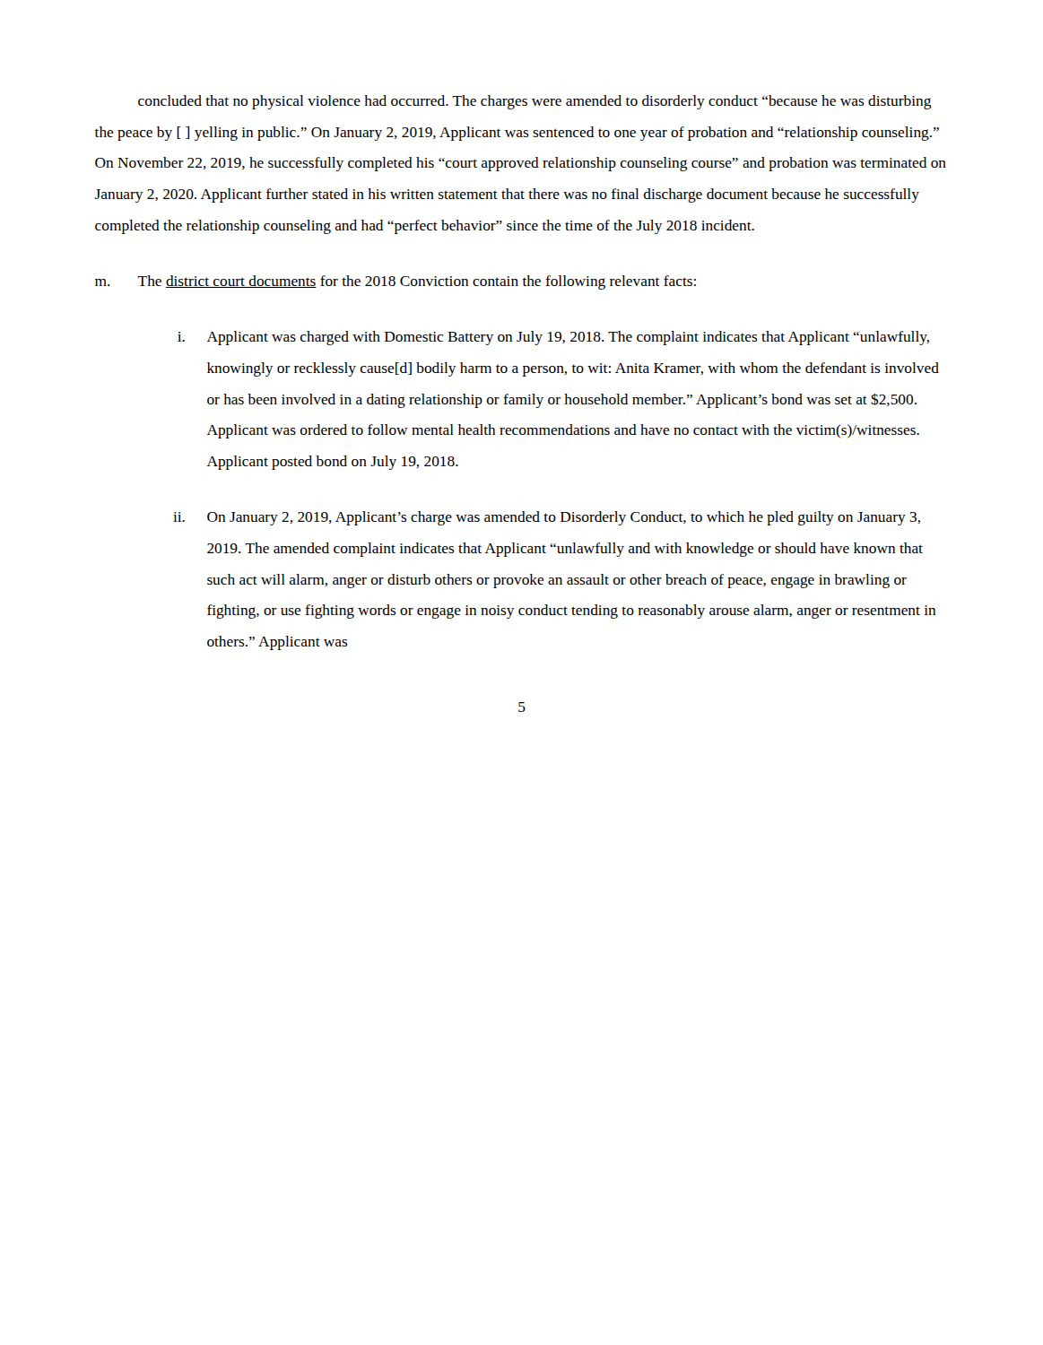concluded that no physical violence had occurred. The charges were amended to disorderly conduct “because he was disturbing the peace by [ ] yelling in public.” On January 2, 2019, Applicant was sentenced to one year of probation and “relationship counseling.” On November 22, 2019, he successfully completed his “court approved relationship counseling course” and probation was terminated on January 2, 2020. Applicant further stated in his written statement that there was no final discharge document because he successfully completed the relationship counseling and had “perfect behavior” since the time of the July 2018 incident.
m.
The district court documents for the 2018 Conviction contain the following relevant facts:
Applicant was charged with Domestic Battery on July 19, 2018. The complaint indicates that Applicant “unlawfully, knowingly or recklessly cause[d] bodily harm to a person, to wit: Anita Kramer, with whom the defendant is involved or has been involved in a dating relationship or family or household member.” Applicant’s bond was set at $2,500. Applicant was ordered to follow mental health recommendations and have no contact with the victim(s)/witnesses. Applicant posted bond on July 19, 2018.
On January 2, 2019, Applicant’s charge was amended to Disorderly Conduct, to which he pled guilty on January 3, 2019. The amended complaint indicates that Applicant “unlawfully and with knowledge or should have known that such act will alarm, anger or disturb others or provoke an assault or other breach of peace, engage in brawling or fighting, or use fighting words or engage in noisy conduct tending to reasonably arouse alarm, anger or resentment in others.” Applicant was
5